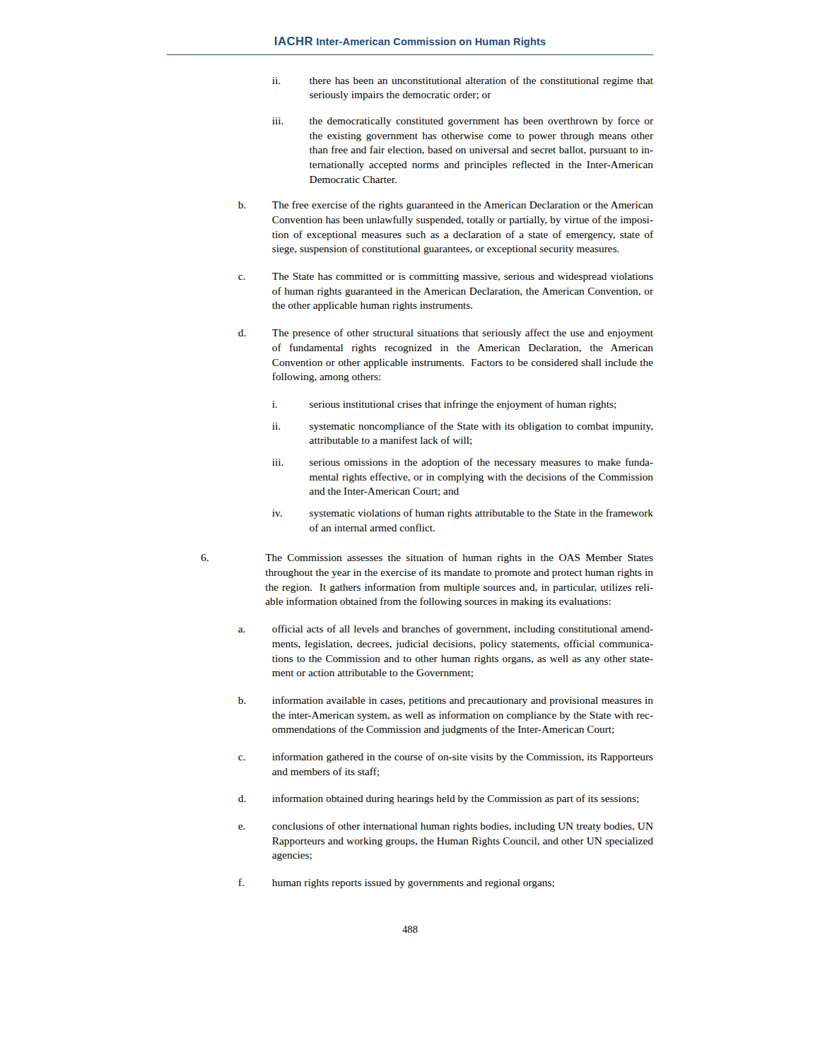IACHR Inter-American Commission on Human Rights
ii. there has been an unconstitutional alteration of the constitutional regime that seriously impairs the democratic order; or
iii. the democratically constituted government has been overthrown by force or the existing government has otherwise come to power through means other than free and fair election, based on universal and secret ballot, pursuant to internationally accepted norms and principles reflected in the Inter-American Democratic Charter.
b. The free exercise of the rights guaranteed in the American Declaration or the American Convention has been unlawfully suspended, totally or partially, by virtue of the imposition of exceptional measures such as a declaration of a state of emergency, state of siege, suspension of constitutional guarantees, or exceptional security measures.
c. The State has committed or is committing massive, serious and widespread violations of human rights guaranteed in the American Declaration, the American Convention, or the other applicable human rights instruments.
d. The presence of other structural situations that seriously affect the use and enjoyment of fundamental rights recognized in the American Declaration, the American Convention or other applicable instruments. Factors to be considered shall include the following, among others:
i. serious institutional crises that infringe the enjoyment of human rights;
ii. systematic noncompliance of the State with its obligation to combat impunity, attributable to a manifest lack of will;
iii. serious omissions in the adoption of the necessary measures to make fundamental rights effective, or in complying with the decisions of the Commission and the Inter-American Court; and
iv. systematic violations of human rights attributable to the State in the framework of an internal armed conflict.
6. The Commission assesses the situation of human rights in the OAS Member States throughout the year in the exercise of its mandate to promote and protect human rights in the region. It gathers information from multiple sources and, in particular, utilizes reliable information obtained from the following sources in making its evaluations:
a. official acts of all levels and branches of government, including constitutional amendments, legislation, decrees, judicial decisions, policy statements, official communications to the Commission and to other human rights organs, as well as any other statement or action attributable to the Government;
b. information available in cases, petitions and precautionary and provisional measures in the inter-American system, as well as information on compliance by the State with recommendations of the Commission and judgments of the Inter-American Court;
c. information gathered in the course of on-site visits by the Commission, its Rapporteurs and members of its staff;
d. information obtained during hearings held by the Commission as part of its sessions;
e. conclusions of other international human rights bodies, including UN treaty bodies, UN Rapporteurs and working groups, the Human Rights Council, and other UN specialized agencies;
f. human rights reports issued by governments and regional organs;
488